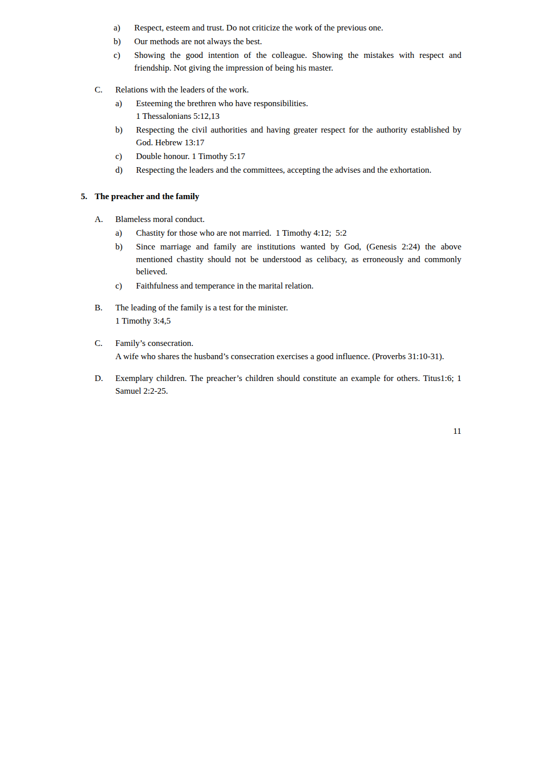a) Respect, esteem and trust. Do not criticize the work of the previous one.
b) Our methods are not always the best.
c) Showing the good intention of the colleague. Showing the mistakes with respect and friendship. Not giving the impression of being his master.
C. Relations with the leaders of the work.
a) Esteeming the brethren who have responsibilities.
1 Thessalonians 5:12,13
b) Respecting the civil authorities and having greater respect for the authority established by God. Hebrew 13:17
c) Double honour. 1 Timothy 5:17
d) Respecting the leaders and the committees, accepting the advises and the exhortation.
5. The preacher and the family
A. Blameless moral conduct.
a) Chastity for those who are not married. 1 Timothy 4:12; 5:2
b) Since marriage and family are institutions wanted by God, (Genesis 2:24) the above mentioned chastity should not be understood as celibacy, as erroneously and commonly believed.
c) Faithfulness and temperance in the marital relation.
B. The leading of the family is a test for the minister.
1 Timothy 3:4,5
C. Family’s consecration.
A wife who shares the husband’s consecration exercises a good influence. (Proverbs 31:10-31).
D. Exemplary children. The preacher’s children should constitute an example for others. Titus1:6; 1 Samuel 2:2-25.
11